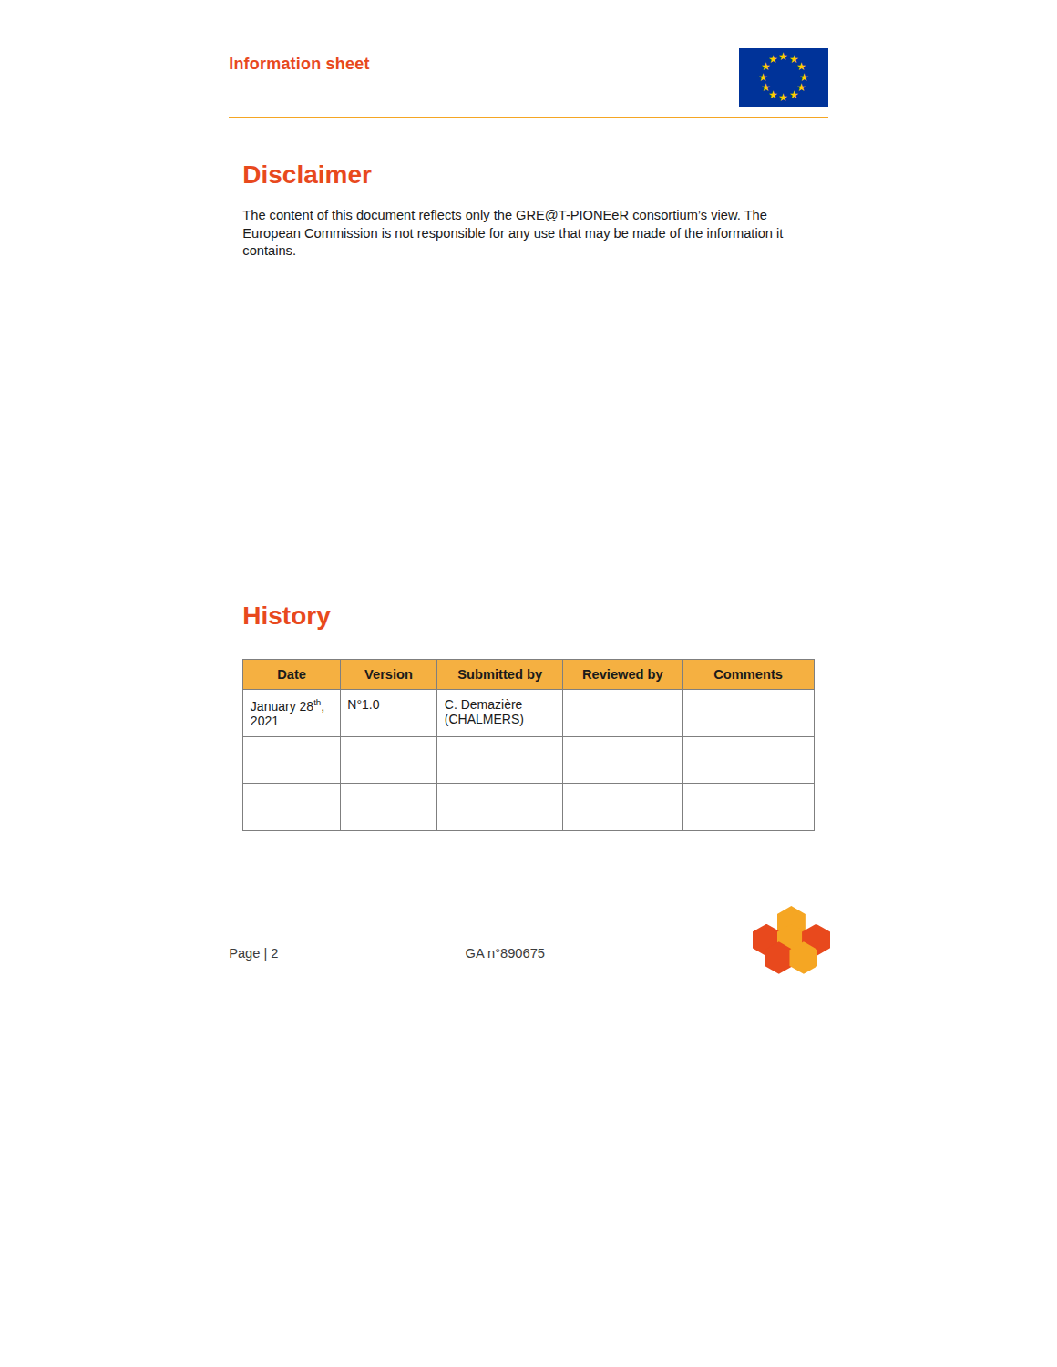Information sheet
★ ★ ★ ★ ★ ★ ★ ★ ★ ★ ★ ★
Disclaimer
The content of this document reflects only the GRE@T-PIONEeR consortium’s view. The European Commission is not responsible for any use that may be made of the information it contains.
History
| Date | Version | Submitted by | Reviewed by | Comments |
| --- | --- | --- | --- | --- |
| January 28 th , 2021 | N°1.0 | C. Demazière (CHALMERS) | | |
Page | 2
GA n°890675